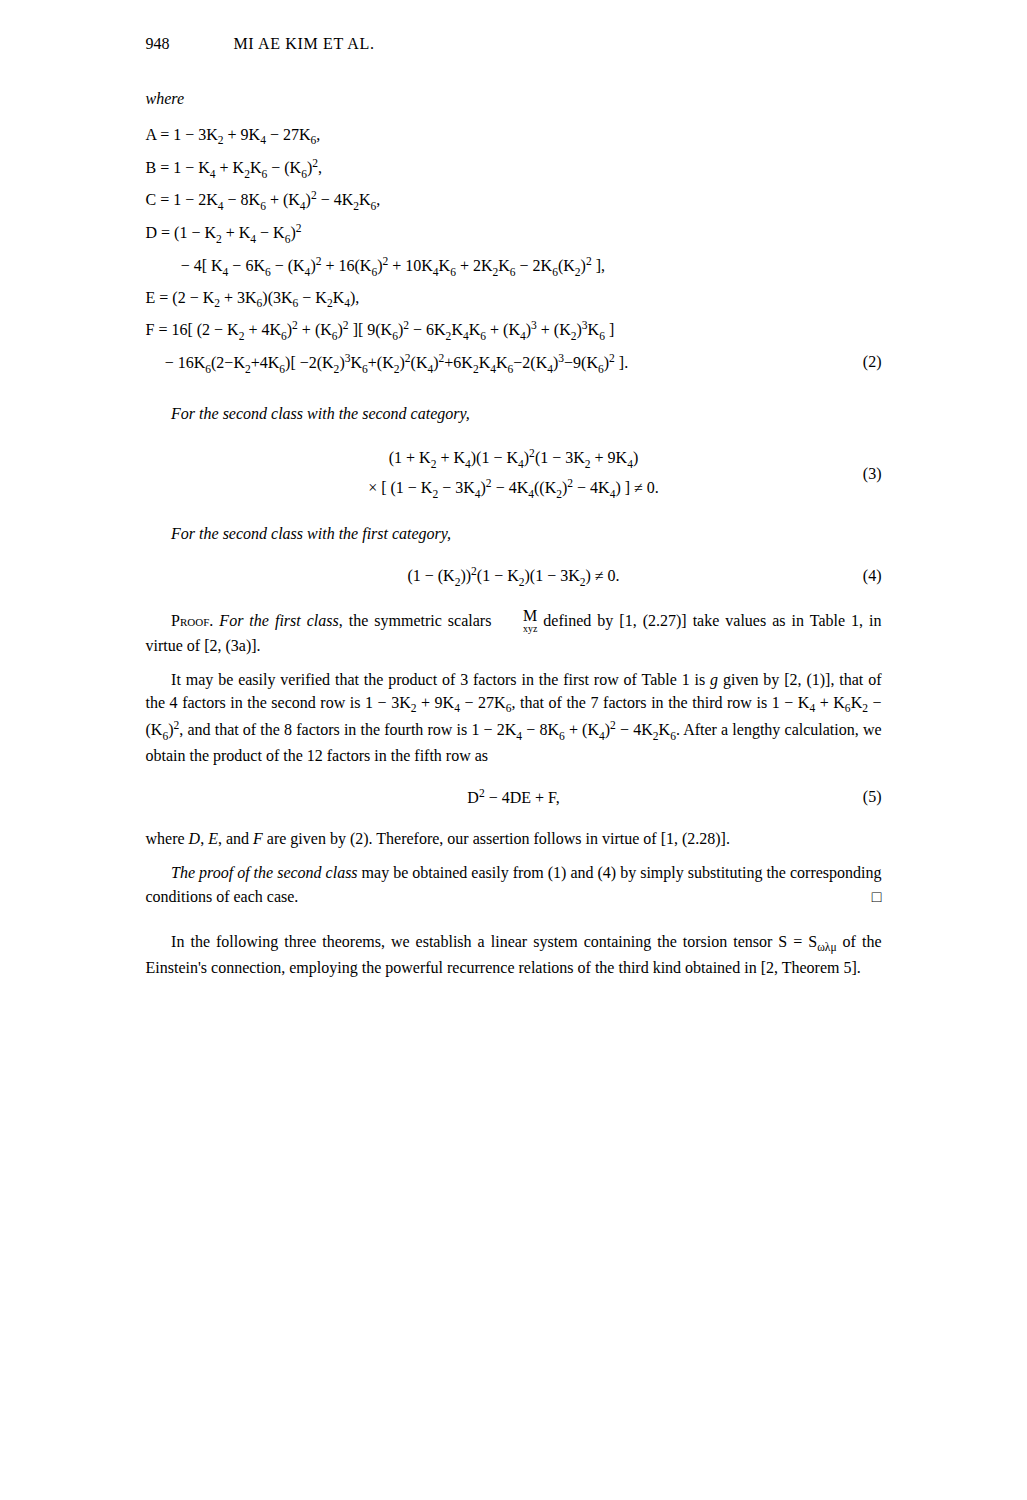948 MI AE KIM ET AL.
where
A = 1 − 3K2 + 9K4 − 27K6,
B = 1 − K4 + K2K6 − (K6)2,
C = 1 − 2K4 − 8K6 + (K4)2 − 4K2K6,
D = (1 − K2 + K4 − K6)2
− 4[ K4 − 6K6 − (K4)2 + 16(K6)2 + 10K4K6 + 2K2K6 − 2K6(K2)2 ],
E = (2 − K2 + 3K6)(3K6 − K2K4),
F = 16[ (2 − K2 + 4K6)2 + (K6)2 ][ 9(K6)2 − 6K2K4K6 + (K4)3 + (K2)3K6 ]
− 16K6(2−K2+4K6)[ −2(K2)3K6+(K2)2(K4)2+6K2K4K6−2(K4)3−9(K6)2 ].(2)
For the second class with the second category,
(1 + K2 + K4)(1 − K4)2(1 − 3K2 + 9K4)
× [ (1 − K2 − 3K4)2 − 4K4((K2)2 − 4K4) ] ≠ 0.
(3)
For the second class with the first category,
(1 − (K2))2(1 − K2)(1 − 3K2) ≠ 0. (4)
Proof. For the first class, the symmetric scalars Mxyz defined by [1, (2.27)] take values as in Table 1, in virtue of [2, (3a)].
It may be easily verified that the product of 3 factors in the first row of Table 1 is g given by [2, (1)], that of the 4 factors in the second row is 1 − 3K2 + 9K4 − 27K6, that of the 7 factors in the third row is 1 − K4 + K6K2 − (K6)2, and that of the 8 factors in the fourth row is 1 − 2K4 − 8K6 + (K4)2 − 4K2K6. After a lengthy calculation, we obtain the product of the 12 factors in the fifth row as
D2 − 4DE + F, (5)
where D, E, and F are given by (2). Therefore, our assertion follows in virtue of [1, (2.28)].
The proof of the second class may be obtained easily from (1) and (4) by simply substituting the corresponding conditions of each case. □
In the following three theorems, we establish a linear system containing the torsion tensor S = Sωλμ of the Einstein's connection, employing the powerful recurrence relations of the third kind obtained in [2, Theorem 5].